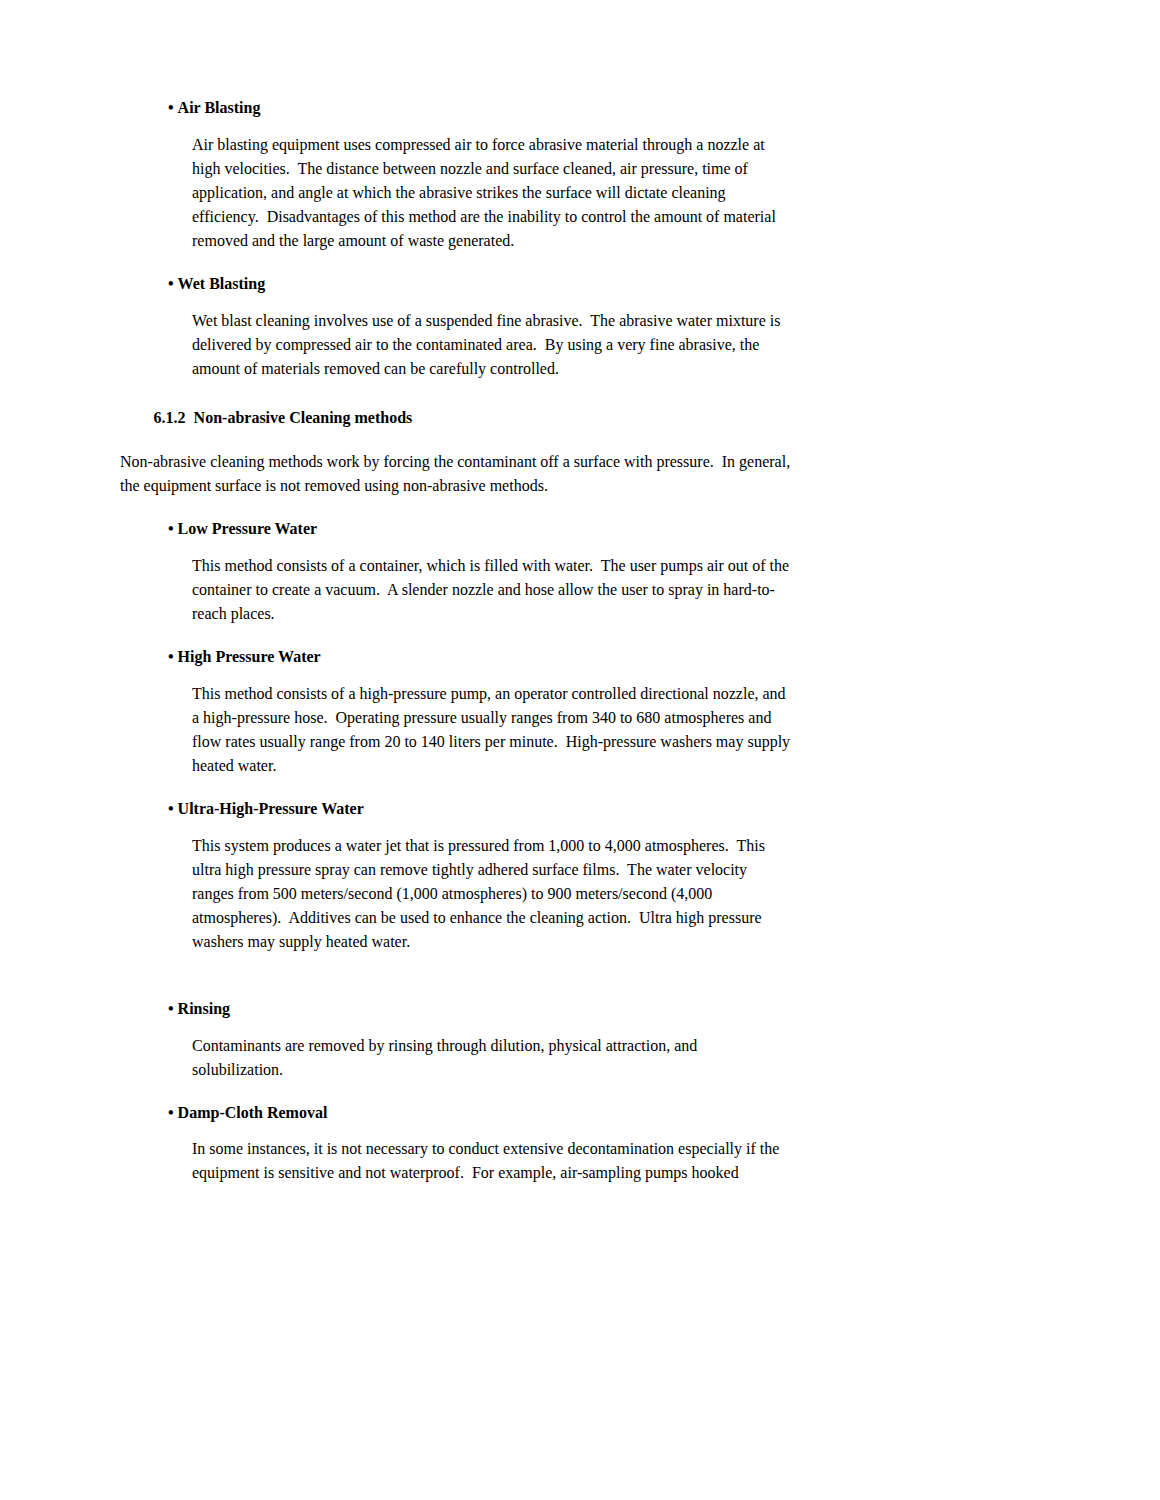Air Blasting
Air blasting equipment uses compressed air to force abrasive material through a nozzle at high velocities. The distance between nozzle and surface cleaned, air pressure, time of application, and angle at which the abrasive strikes the surface will dictate cleaning efficiency. Disadvantages of this method are the inability to control the amount of material removed and the large amount of waste generated.
Wet Blasting
Wet blast cleaning involves use of a suspended fine abrasive. The abrasive water mixture is delivered by compressed air to the contaminated area. By using a very fine abrasive, the amount of materials removed can be carefully controlled.
6.1.2 Non-abrasive Cleaning methods
Non-abrasive cleaning methods work by forcing the contaminant off a surface with pressure. In general, the equipment surface is not removed using non-abrasive methods.
Low Pressure Water
This method consists of a container, which is filled with water. The user pumps air out of the container to create a vacuum. A slender nozzle and hose allow the user to spray in hard-to-reach places.
High Pressure Water
This method consists of a high-pressure pump, an operator controlled directional nozzle, and a high-pressure hose. Operating pressure usually ranges from 340 to 680 atmospheres and flow rates usually range from 20 to 140 liters per minute. High-pressure washers may supply heated water.
Ultra-High-Pressure Water
This system produces a water jet that is pressured from 1,000 to 4,000 atmospheres. This ultra high pressure spray can remove tightly adhered surface films. The water velocity ranges from 500 meters/second (1,000 atmospheres) to 900 meters/second (4,000 atmospheres). Additives can be used to enhance the cleaning action. Ultra high pressure washers may supply heated water.
Rinsing
Contaminants are removed by rinsing through dilution, physical attraction, and solubilization.
Damp-Cloth Removal
In some instances, it is not necessary to conduct extensive decontamination especially if the equipment is sensitive and not waterproof. For example, air-sampling pumps hooked